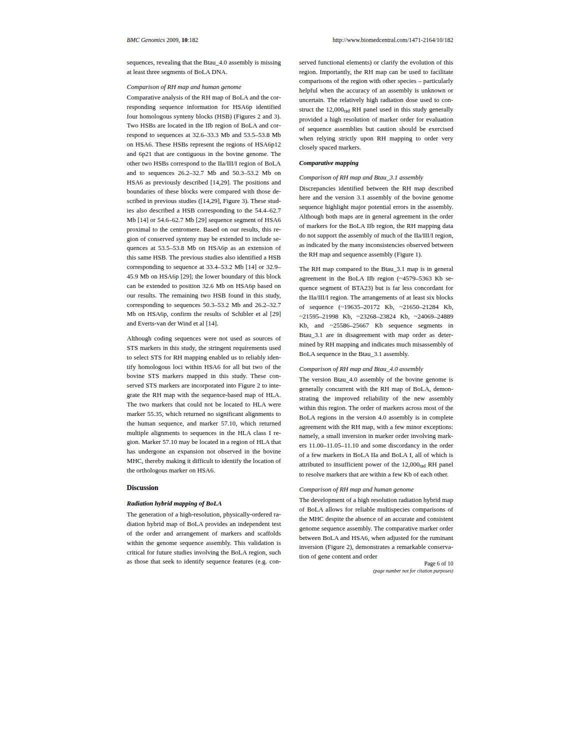BMC Genomics 2009, 10:182
http://www.biomedcentral.com/1471-2164/10/182
sequences, revealing that the Btau_4.0 assembly is missing at least three segments of BoLA DNA.
Comparison of RH map and human genome
Comparative analysis of the RH map of BoLA and the corresponding sequence information for HSA6p identified four homologous synteny blocks (HSB) (Figures 2 and 3). Two HSBs are located in the IIb region of BoLA and correspond to sequences at 32.6–33.3 Mb and 53.5–53.8 Mb on HSA6. These HSBs represent the regions of HSA6p12 and 6p21 that are contiguous in the bovine genome. The other two HSBs correspond to the IIa/III/I region of BoLA and to sequences 26.2–32.7 Mb and 50.3–53.2 Mb on HSA6 as previously described [14,29]. The positions and boundaries of these blocks were compared with those described in previous studies ([14,29], Figure 3). These studies also described a HSB corresponding to the 54.4–62.7 Mb [14] or 54.6–62.7 Mb [29] sequence segment of HSA6 proximal to the centromere. Based on our results, this region of conserved synteny may be extended to include sequences at 53.5–53.8 Mb on HSA6p as an extension of this same HSB. The previous studies also identified a HSB corresponding to sequence at 33.4–53.2 Mb [14] or 32.9–45.9 Mb on HSA6p [29]; the lower boundary of this block can be extended to position 32.6 Mb on HSA6p based on our results. The remaining two HSB found in this study, corresponding to sequences 50.3–53.2 Mb and 26.2–32.7 Mb on HSA6p, confirm the results of Schibler et al [29] and Everts-van der Wind et al [14].
Although coding sequences were not used as sources of STS markers in this study, the stringent requirements used to select STS for RH mapping enabled us to reliably identify homologous loci within HSA6 for all but two of the bovine STS markers mapped in this study. These conserved STS markers are incorporated into Figure 2 to integrate the RH map with the sequence-based map of HLA. The two markers that could not be located to HLA were marker 55.35, which returned no significant alignments to the human sequence, and marker 57.10, which returned multiple alignments to sequences in the HLA class I region. Marker 57.10 may be located in a region of HLA that has undergone an expansion not observed in the bovine MHC, thereby making it difficult to identify the location of the orthologous marker on HSA6.
Discussion
Radiation hybrid mapping of BoLA
The generation of a high-resolution, physically-ordered radiation hybrid map of BoLA provides an independent test of the order and arrangement of markers and scaffolds within the genome sequence assembly. This validation is critical for future studies involving the BoLA region, such as those that seek to identify sequence features (e.g. conserved functional elements) or clarify the evolution of this region. Importantly, the RH map can be used to facilitate comparisons of the region with other species – particularly helpful when the accuracy of an assembly is unknown or uncertain. The relatively high radiation dose used to construct the 12,000rad RH panel used in this study generally provided a high resolution of marker order for evaluation of sequence assemblies but caution should be exercised when relying strictly upon RH mapping to order very closely spaced markers.
Comparative mapping
Comparison of RH map and Btau_3.1 assembly
Discrepancies identified between the RH map described here and the version 3.1 assembly of the bovine genome sequence highlight major potential errors in the assembly. Although both maps are in general agreement in the order of markers for the BoLA IIb region, the RH mapping data do not support the assembly of much of the IIa/III/I region, as indicated by the many inconsistencies observed between the RH map and sequence assembly (Figure 1).
The RH map compared to the Btau_3.1 map is in general agreement in the BoLA IIb region (~4579–5363 Kb sequence segment of BTA23) but is far less concordant for the IIa/III/I region. The arrangements of at least six blocks of sequence (~19635–20172 Kb, ~21650–21284 Kb, ~21595–21998 Kb, ~23268–23824 Kb, ~24069–24889 Kb, and ~25586–25667 Kb sequence segments in Btau_3.1 are in disagreement with map order as determined by RH mapping and indicates much misassembly of BoLA sequence in the Btau_3.1 assembly.
Comparison of RH map and Btau_4.0 assembly
The version Btau_4.0 assembly of the bovine genome is generally concurrent with the RH map of BoLA, demonstrating the improved reliability of the new assembly within this region. The order of markers across most of the BoLA regions in the version 4.0 assembly is in complete agreement with the RH map, with a few minor exceptions: namely, a small inversion in marker order involving markers 11.00–11.05–11.10 and some discordancy in the order of a few markers in BoLA IIa and BoLA I, all of which is attributed to insufficient power of the 12,000rad RH panel to resolve markers that are within a few Kb of each other.
Comparison of RH map and human genome
The development of a high resolution radiation hybrid map of BoLA allows for reliable multispecies comparisons of the MHC despite the absence of an accurate and consistent genome sequence assembly. The comparative marker order between BoLA and HSA6, when adjusted for the ruminant inversion (Figure 2), demonstrates a remarkable conservation of gene content and order
Page 6 of 10
(page number not for citation purposes)